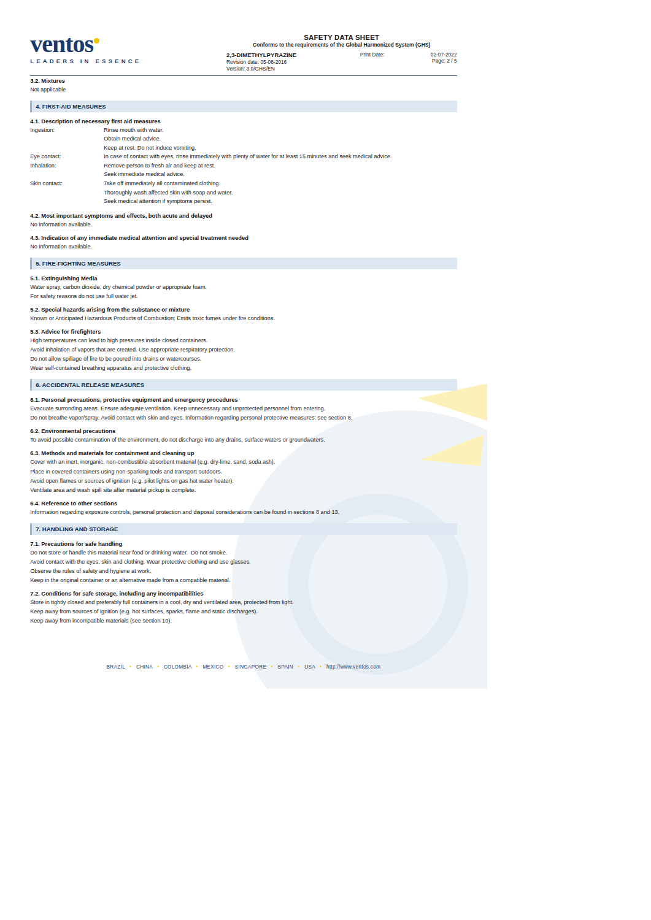ventos
LEADERS IN ESSENCE
SAFETY DATA SHEET
Conforms to the requirements of the Global Harmonized System (GHS)
2,3-DIMETHYLPYRAZINE
Revision date: 05-08-2016
Version: 3.0/GHS/EN
Print Date: 02-07-2022
Page: 2 / 5
3.2. Mixtures
Not applicable
4. FIRST-AID MEASURES
4.1. Description of necessary first aid measures
| Ingestion: | Rinse mouth with water. |
| | Obtain medical advice. |
| | Keep at rest. Do not induce vomiting. |
| Eye contact: | In case of contact with eyes, rinse immediately with plenty of water for at least 15 minutes and seek medical advice. |
| Inhalation: | Remove person to fresh air and keep at rest. |
| | Seek immediate medical advice. |
| Skin contact: | Take off immediately all contaminated clothing. |
| | Thoroughly wash affected skin with soap and water. |
| | Seek medical attention if symptoms persist. |
4.2. Most important symptoms and effects, both acute and delayed
No information available.
4.3. Indication of any immediate medical attention and special treatment needed
No information available.
5. FIRE-FIGHTING MEASURES
5.1. Extinguishing Media
Water spray, carbon dioxide, dry chemical powder or appropriate foam.
For safety reasons do not use full water jet.
5.2. Special hazards arising from the substance or mixture
Known or Anticipated Hazardous Products of Combustion: Emits toxic fumes under fire conditions.
5.3. Advice for firefighters
High temperatures can lead to high pressures inside closed containers.
Avoid inhalation of vapors that are created. Use appropriate respiratory protection.
Do not allow spillage of fire to be poured into drains or watercourses.
Wear self-contained breathing apparatus and protective clothing.
6. ACCIDENTAL RELEASE MEASURES
6.1. Personal precautions, protective equipment and emergency procedures
Evacuate surronding areas. Ensure adequate ventilation. Keep unnecessary and unprotected personnel from entering.
Do not breathe vapor/spray. Avoid contact with skin and eyes. Information regarding personal protective measures: see section 8.
6.2. Environmental precautions
To avoid possible contamination of the environment, do not discharge into any drains, surface waters or groundwaters.
6.3. Methods and materials for containment and cleaning up
Cover with an inert, inorganic, non-combustible absorbent material (e.g. dry-lime, sand, soda ash).
Place in covered containers using non-sparking tools and transport outdoors.
Avoid open flames or sources of ignition (e.g. pilot lights on gas hot water heater).
Ventilate area and wash spill site after material pickup is complete.
6.4. Reference to other sections
Information regarding exposure controls, personal protection and disposal considerations can be found in sections 8 and 13.
7. HANDLING AND STORAGE
7.1. Precautions for safe handling
Do not store or handle this material near food or drinking water. Do not smoke.
Avoid contact with the eyes, skin and clothing. Wear protective clothing and use glasses.
Observe the rules of safety and hygiene at work.
Keep in the original container or an alternative made from a compatible material.
7.2. Conditions for safe storage, including any incompatibilities
Store in tightly closed and preferably full containers in a cool, dry and ventilated area, protected from light.
Keep away from sources of ignition (e.g. hot surfaces, sparks, flame and static discharges).
Keep away from incompatible materials (see section 10).
BRAZIL • CHINA • COLOMBIA • MEXICO • SINGAPORE • SPAIN • USA • http://www.ventos.com